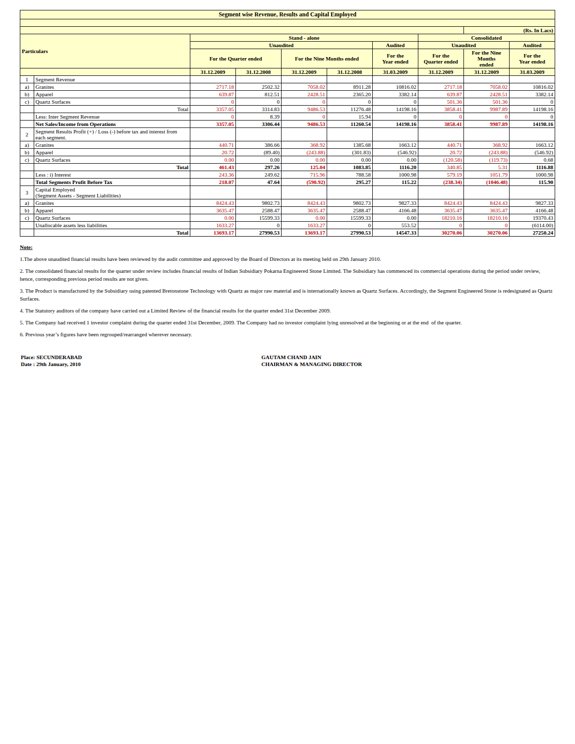| Segment wise Revenue, Results and Capital Employed |
| | (Rs. In Lacs) |
| Particulars | Stand - alone | Consolidated |
| Unaudited | Audited | Unaudited | Audited |
| For the Quarter ended | For the Nine Months ended | For the Year ended | For the Quarter ended | For the Nine Months ended | For the Year ended |
| | 31.12.2009 | 31.12.2008 | 31.12.2009 | 31.12.2008 | 31.03.2009 | 31.12.2009 | 31.12.2009 | 31.03.2009 |
| 1 | Segment Revenue | | | | | | | | |
| a) | Granites | 2717.18 | 2502.32 | 7058.02 | 8911.28 | 10816.02 | 2717.18 | 7058.02 | 10816.02 |
| b) | Apparel | 639.87 | 812.51 | 2428.51 | 2365.20 | 3382.14 | 639.87 | 2428.51 | 3382.14 |
| c) | Quartz Surfaces | 0 | 0 | 0 | 0 | 0 | 501.36 | 501.36 | 0 |
| | Total | 3357.05 | 3314.83 | 9486.53 | 11276.48 | 14198.16 | 3858.41 | 9987.89 | 14198.16 |
| | Less: Inter Segment Revenue | 0 | 8.39 | 0 | 15.94 | 0 | 0 | 0 | 0 |
| | Net Sales/Income from Operations | 3357.05 | 3306.44 | 9486.53 | 11260.54 | 14198.16 | 3858.41 | 9987.89 | 14198.16 |
| 2 | Segment Results Profit (+) / Loss (-) before tax and interest from each segment. | | | | | | | | |
| a) | Granites | 440.71 | 386.66 | 368.92 | 1385.68 | 1663.12 | 440.71 | 368.92 | 1663.12 |
| b) | Apparel | 20.72 | (89.40) | (243.88) | (301.83) | (546.92) | 20.72 | (243.88) | (546.92) |
| c) | Quartz Surfaces | 0.00 | 0.00 | 0.00 | 0.00 | 0.00 | (120.58) | (119.73) | 0.68 |
| | Total | 461.43 | 297.26 | 125.04 | 1083.85 | 1116.20 | 340.85 | 5.31 | 1116.88 |
| | Less : i) Interest | 243.36 | 249.62 | 715.96 | 788.58 | 1000.98 | 579.19 | 1051.79 | 1000.98 |
| | Total Segments Profit Before Tax | 218.07 | 47.64 | (590.92) | 295.27 | 115.22 | (238.34) | (1046.48) | 115.90 |
| 3 | Capital Employed (Segment Assets - Segment Liabilities) | | | | | | | | |
| a) | Granites | 8424.43 | 9802.73 | 8424.43 | 9802.73 | 9827.33 | 8424.43 | 8424.43 | 9827.33 |
| b) | Apparel | 3635.47 | 2588.47 | 3635.47 | 2588.47 | 4166.48 | 3635.47 | 3635.47 | 4166.48 |
| c) | Quartz Surfaces | 0.00 | 15599.33 | 0.00 | 15599.33 | 0.00 | 18210.16 | 18210.16 | 19370.43 |
| | Unallocable assets less liabilities | 1633.27 | 0 | 1633.27 | 0 | 553.52 | 0 | 0 | (6114.00) |
| | Total | 13693.17 | 27990.53 | 13693.17 | 27990.53 | 14547.33 | 30270.06 | 30270.06 | 27250.24 |
Note:
1.The above unaudited financial results have been reviewed by the audit committee and approved by the Board of Directors at its meeting held on 29th January 2010.
2. The consolidated financial results for the quarter under review includes financial results of Indian Subsidiary Pokarna Engineered Stone Limited. The Subsidiary has commenced its commercial operations during the period under review, hence, corresponding previous period results are not given.
3. The Product is manufactured by the Subsidiary using patented Bretonstone Technology with Quartz as major raw material and is internationally known as Quartz Surfaces. Accordingly, the Segment Engineered Stone is redesignated as Quartz Surfaces.
4. The Statutory auditors of the company have carried out a Limited Review of the financial results for the quarter ended 31st December 2009.
5. The Company had received 1 investor complaint during the quarter ended 31st December, 2009. The Company had no investor complaint lying unresolved at the beginning or at the end of the quarter.
6. Previous year’s figures have been regrouped/rearranged wherever necessary.
| Place: SECUNDERABAD | GAUTAM CHAND JAIN |
| Date : 29th January, 2010 | CHAIRMAN & MANAGING DIRECTOR |